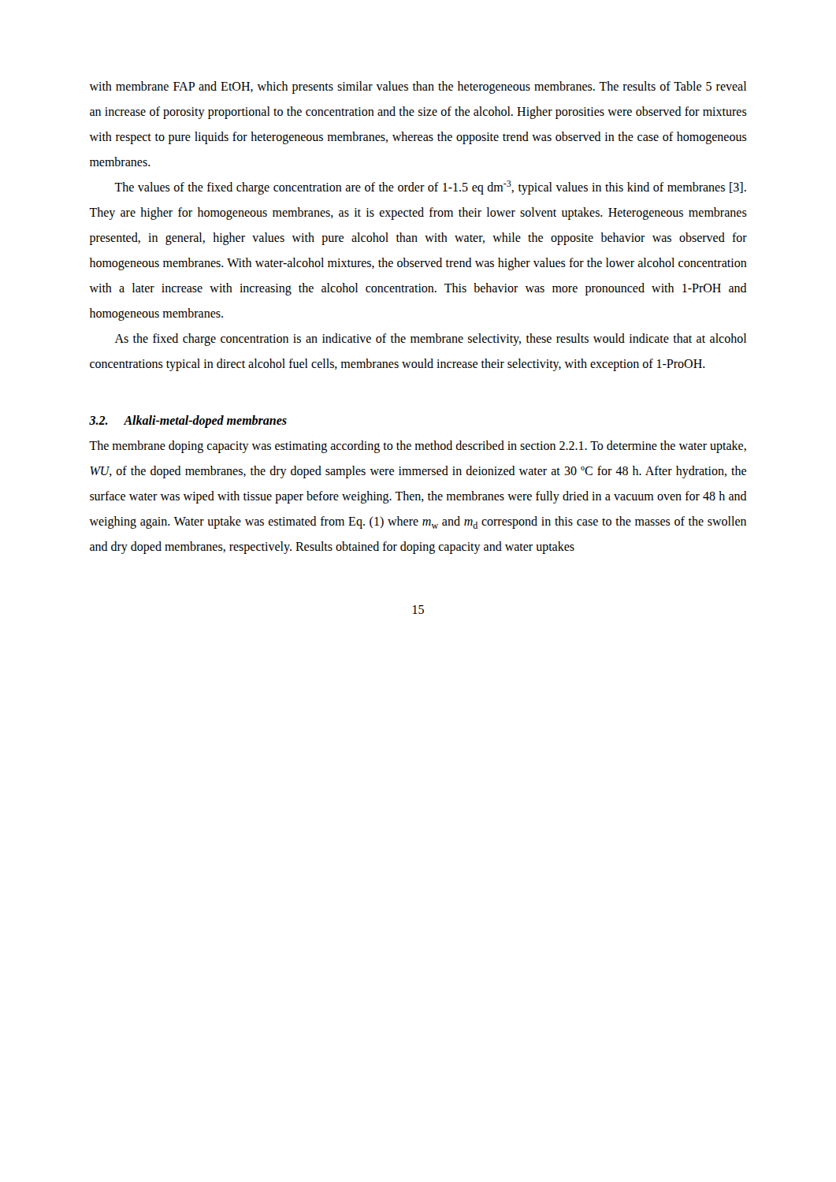with membrane FAP and EtOH, which presents similar values than the heterogeneous membranes. The results of Table 5 reveal an increase of porosity proportional to the concentration and the size of the alcohol. Higher porosities were observed for mixtures with respect to pure liquids for heterogeneous membranes, whereas the opposite trend was observed in the case of homogeneous membranes.
The values of the fixed charge concentration are of the order of 1-1.5 eq dm-3, typical values in this kind of membranes [3]. They are higher for homogeneous membranes, as it is expected from their lower solvent uptakes. Heterogeneous membranes presented, in general, higher values with pure alcohol than with water, while the opposite behavior was observed for homogeneous membranes. With water-alcohol mixtures, the observed trend was higher values for the lower alcohol concentration with a later increase with increasing the alcohol concentration. This behavior was more pronounced with 1-PrOH and homogeneous membranes.
As the fixed charge concentration is an indicative of the membrane selectivity, these results would indicate that at alcohol concentrations typical in direct alcohol fuel cells, membranes would increase their selectivity, with exception of 1-ProOH.
3.2. Alkali-metal-doped membranes
The membrane doping capacity was estimating according to the method described in section 2.2.1. To determine the water uptake, WU, of the doped membranes, the dry doped samples were immersed in deionized water at 30 ºC for 48 h. After hydration, the surface water was wiped with tissue paper before weighing. Then, the membranes were fully dried in a vacuum oven for 48 h and weighing again. Water uptake was estimated from Eq. (1) where mw and md correspond in this case to the masses of the swollen and dry doped membranes, respectively. Results obtained for doping capacity and water uptakes
15